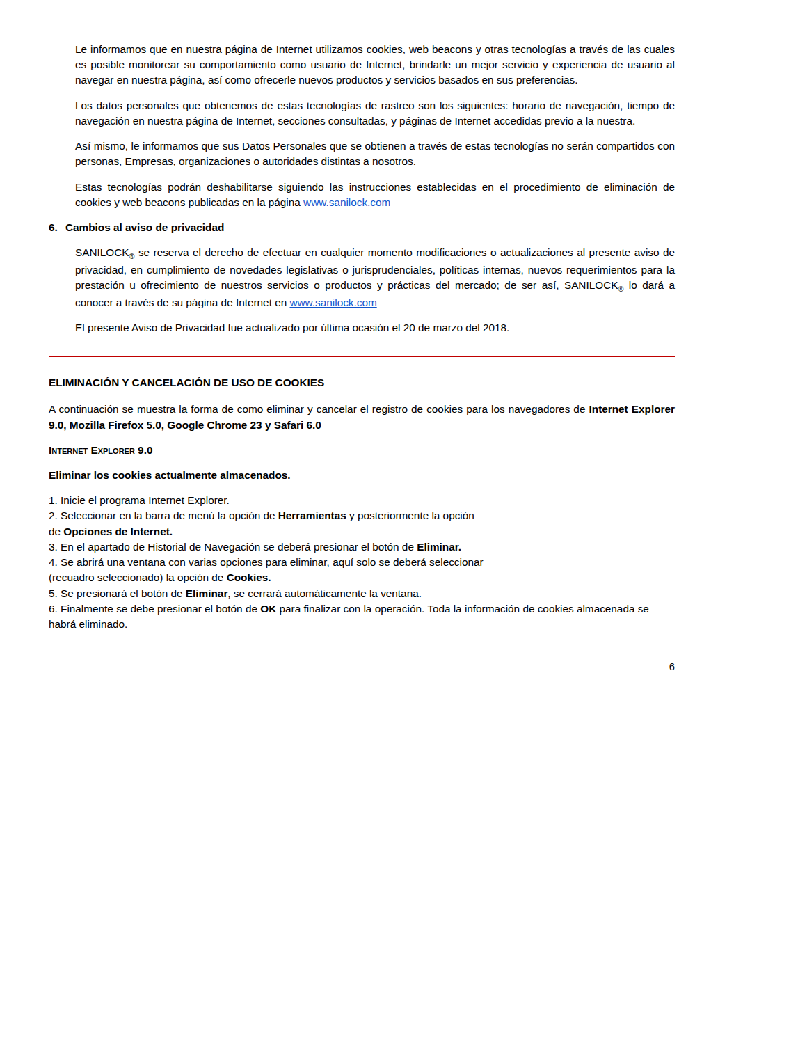Le informamos que en nuestra página de Internet utilizamos cookies, web beacons y otras tecnologías a través de las cuales es posible monitorear su comportamiento como usuario de Internet, brindarle un mejor servicio y experiencia de usuario al navegar en nuestra página, así como ofrecerle nuevos productos y servicios basados en sus preferencias.
Los datos personales que obtenemos de estas tecnologías de rastreo son los siguientes: horario de navegación, tiempo de navegación en nuestra página de Internet, secciones consultadas, y páginas de Internet accedidas previo a la nuestra.
Así mismo, le informamos que sus Datos Personales que se obtienen a través de estas tecnologías no serán compartidos con personas, Empresas, organizaciones o autoridades distintas a nosotros.
Estas tecnologías podrán deshabilitarse siguiendo las instrucciones establecidas en el procedimiento de eliminación de cookies y web beacons publicadas en la página www.sanilock.com
6. Cambios al aviso de privacidad
SANILOCK® se reserva el derecho de efectuar en cualquier momento modificaciones o actualizaciones al presente aviso de privacidad, en cumplimiento de novedades legislativas o jurisprudenciales, políticas internas, nuevos requerimientos para la prestación u ofrecimiento de nuestros servicios o productos y prácticas del mercado; de ser así, SANILOCK® lo dará a conocer a través de su página de Internet en www.sanilock.com
El presente Aviso de Privacidad fue actualizado por última ocasión el 20 de marzo del 2018.
ELIMINACIÓN Y CANCELACIÓN DE USO DE COOKIES
A continuación se muestra la forma de como eliminar y cancelar el registro de cookies para los navegadores de Internet Explorer 9.0, Mozilla Firefox 5.0, Google Chrome 23 y Safari 6.0
Internet Explorer 9.0
Eliminar los cookies actualmente almacenados.
1. Inicie el programa Internet Explorer.
2. Seleccionar en la barra de menú la opción de Herramientas y posteriormente la opción
de Opciones de Internet.
3. En el apartado de Historial de Navegación se deberá presionar el botón de Eliminar.
4. Se abrirá una ventana con varias opciones para eliminar, aquí solo se deberá seleccionar
(recuadro seleccionado) la opción de Cookies.
5. Se presionará el botón de Eliminar, se cerrará automáticamente la ventana.
6. Finalmente se debe presionar el botón de OK para finalizar con la operación. Toda la información de cookies almacenada se habrá eliminado.
6